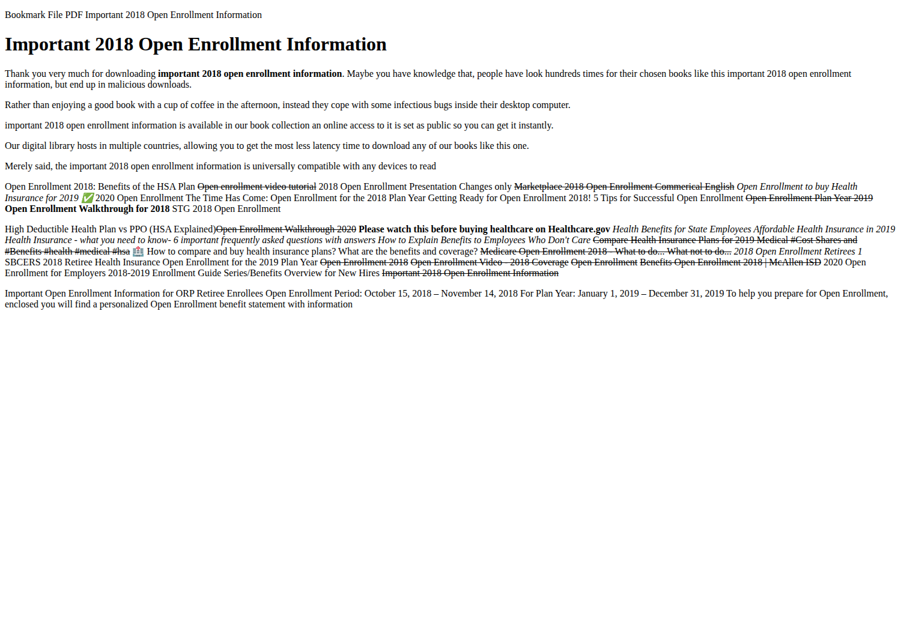Bookmark File PDF Important 2018 Open Enrollment Information
Important 2018 Open Enrollment Information
Thank you very much for downloading important 2018 open enrollment information. Maybe you have knowledge that, people have look hundreds times for their chosen books like this important 2018 open enrollment information, but end up in malicious downloads.
Rather than enjoying a good book with a cup of coffee in the afternoon, instead they cope with some infectious bugs inside their desktop computer.
important 2018 open enrollment information is available in our book collection an online access to it is set as public so you can get it instantly.
Our digital library hosts in multiple countries, allowing you to get the most less latency time to download any of our books like this one.
Merely said, the important 2018 open enrollment information is universally compatible with any devices to read
Open Enrollment 2018: Benefits of the HSA Plan Open enrollment video tutorial 2018 Open Enrollment Presentation Changes only Marketplace 2018 Open Enrollment Commerical English Open Enrollment to buy Health Insurance for 2019 ✅ 2020 Open Enrollment The Time Has Come: Open Enrollment for the 2018 Plan Year Getting Ready for Open Enrollment 2018! 5 Tips for Successful Open Enrollment Open Enrollment Plan Year 2019 Open Enrollment Walkthrough for 2018 STG 2018 Open Enrollment
High Deductible Health Plan vs PPO (HSA Explained)Open Enrollment Walkthrough 2020 Please watch this before buying healthcare on Healthcare.gov Health Benefits for State Employees Affordable Health Insurance in 2019 Health Insurance - what you need to know- 6 important frequently asked questions with answers How to Explain Benefits to Employees Who Don't Care Compare Health Insurance Plans for 2019 Medical #Cost Shares and #Benefits #health #medical #hsa 🏥 How to compare and buy health insurance plans? What are the benefits and coverage? Medicare Open Enrollment 2018 - What to do... What not to do... 2018 Open Enrollment Retirees 1 SBCERS 2018 Retiree Health Insurance Open Enrollment for the 2019 Plan Year Open Enrollment 2018 Open Enrollment Video - 2018 Coverage Open Enrollment Benefits Open Enrollment 2018 | McAllen ISD 2020 Open Enrollment for Employers 2018-2019 Enrollment Guide Series/Benefits Overview for New Hires Important 2018 Open Enrollment Information
Important Open Enrollment Information for ORP Retiree Enrollees Open Enrollment Period: October 15, 2018 – November 14, 2018 For Plan Year: January 1, 2019 – December 31, 2019 To help you prepare for Open Enrollment, enclosed you will find a personalized Open Enrollment benefit statement with information